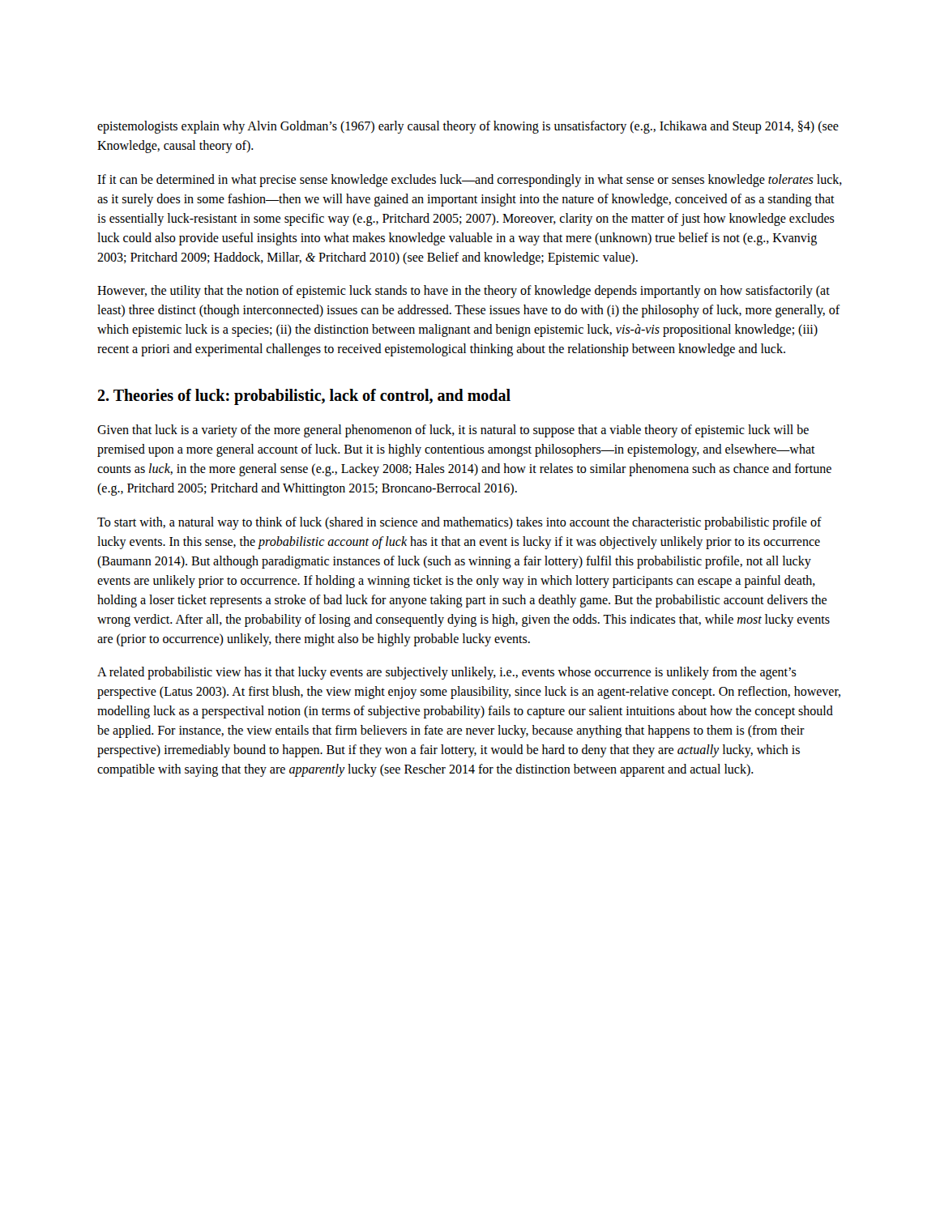epistemologists explain why Alvin Goldman’s (1967) early causal theory of knowing is unsatisfactory (e.g., Ichikawa and Steup 2014, §4) (see Knowledge, causal theory of).
If it can be determined in what precise sense knowledge excludes luck—and correspondingly in what sense or senses knowledge tolerates luck, as it surely does in some fashion—then we will have gained an important insight into the nature of knowledge, conceived of as a standing that is essentially luck-resistant in some specific way (e.g., Pritchard 2005; 2007). Moreover, clarity on the matter of just how knowledge excludes luck could also provide useful insights into what makes knowledge valuable in a way that mere (unknown) true belief is not (e.g., Kvanvig 2003; Pritchard 2009; Haddock, Millar, & Pritchard 2010) (see Belief and knowledge; Epistemic value).
However, the utility that the notion of epistemic luck stands to have in the theory of knowledge depends importantly on how satisfactorily (at least) three distinct (though interconnected) issues can be addressed. These issues have to do with (i) the philosophy of luck, more generally, of which epistemic luck is a species; (ii) the distinction between malignant and benign epistemic luck, vis-à-vis propositional knowledge; (iii) recent a priori and experimental challenges to received epistemological thinking about the relationship between knowledge and luck.
2. Theories of luck: probabilistic, lack of control, and modal
Given that luck is a variety of the more general phenomenon of luck, it is natural to suppose that a viable theory of epistemic luck will be premised upon a more general account of luck. But it is highly contentious amongst philosophers—in epistemology, and elsewhere—what counts as luck, in the more general sense (e.g., Lackey 2008; Hales 2014) and how it relates to similar phenomena such as chance and fortune (e.g., Pritchard 2005; Pritchard and Whittington 2015; Broncano-Berrocal 2016).
To start with, a natural way to think of luck (shared in science and mathematics) takes into account the characteristic probabilistic profile of lucky events. In this sense, the probabilistic account of luck has it that an event is lucky if it was objectively unlikely prior to its occurrence (Baumann 2014). But although paradigmatic instances of luck (such as winning a fair lottery) fulfil this probabilistic profile, not all lucky events are unlikely prior to occurrence. If holding a winning ticket is the only way in which lottery participants can escape a painful death, holding a loser ticket represents a stroke of bad luck for anyone taking part in such a deathly game. But the probabilistic account delivers the wrong verdict. After all, the probability of losing and consequently dying is high, given the odds. This indicates that, while most lucky events are (prior to occurrence) unlikely, there might also be highly probable lucky events.
A related probabilistic view has it that lucky events are subjectively unlikely, i.e., events whose occurrence is unlikely from the agent’s perspective (Latus 2003). At first blush, the view might enjoy some plausibility, since luck is an agent-relative concept. On reflection, however, modelling luck as a perspectival notion (in terms of subjective probability) fails to capture our salient intuitions about how the concept should be applied. For instance, the view entails that firm believers in fate are never lucky, because anything that happens to them is (from their perspective) irremediably bound to happen. But if they won a fair lottery, it would be hard to deny that they are actually lucky, which is compatible with saying that they are apparently lucky (see Rescher 2014 for the distinction between apparent and actual luck).